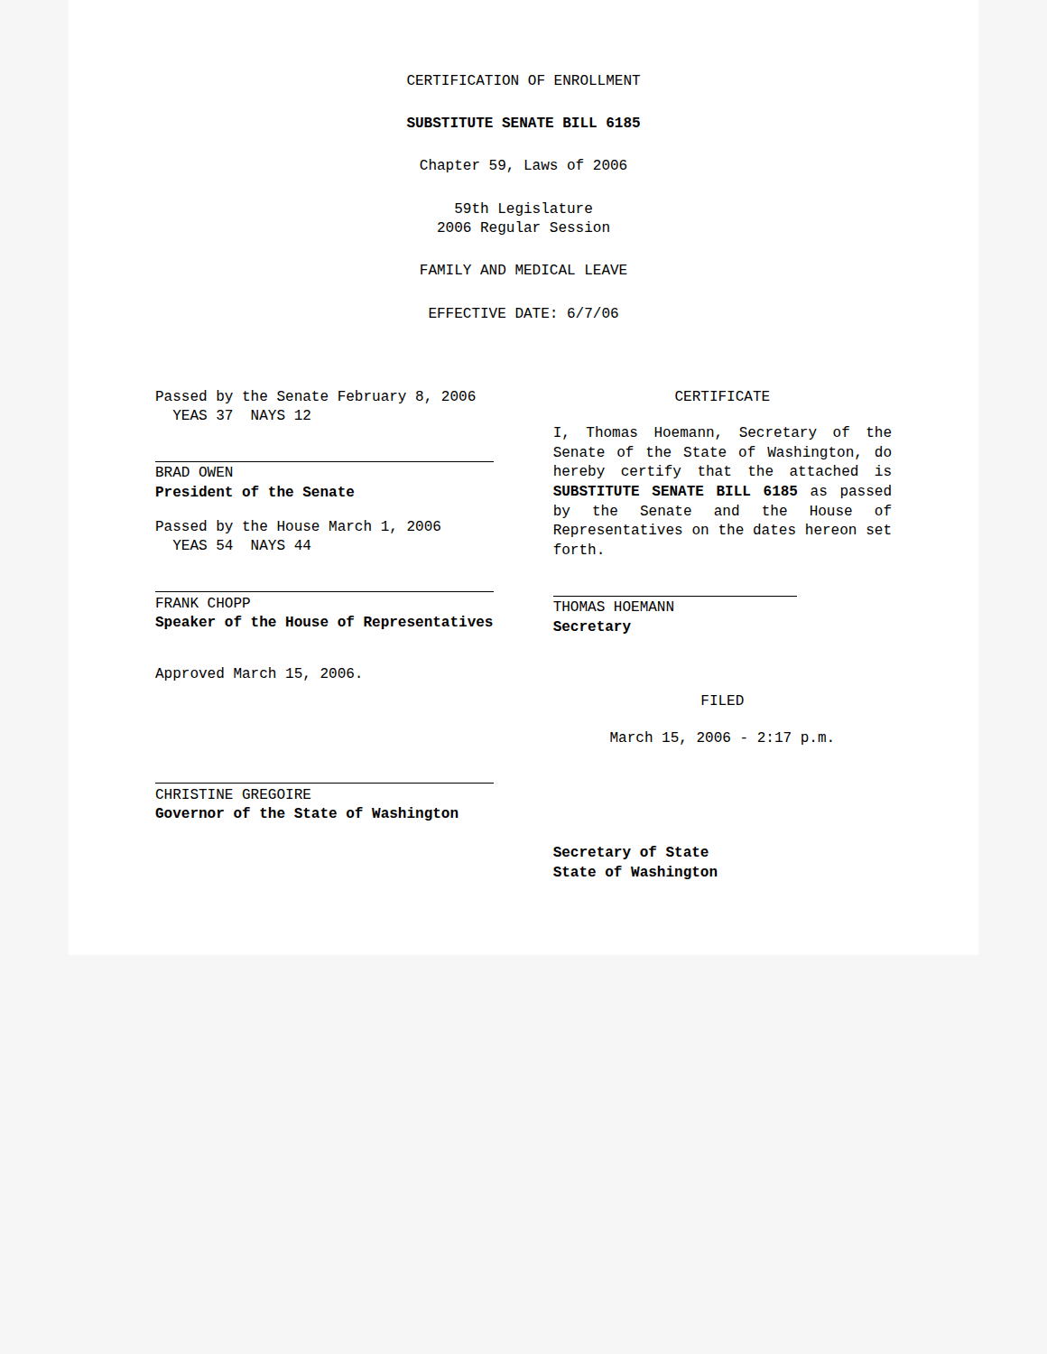CERTIFICATION OF ENROLLMENT
SUBSTITUTE SENATE BILL 6185
Chapter 59, Laws of 2006
59th Legislature
2006 Regular Session
FAMILY AND MEDICAL LEAVE
EFFECTIVE DATE: 6/7/06
Passed by the Senate February 8, 2006
YEAS 37 NAYS 12
BRAD OWEN
President of the Senate
Passed by the House March 1, 2006
YEAS 54 NAYS 44
FRANK CHOPP
Speaker of the House of Representatives
Approved March 15, 2006.
CHRISTINE GREGOIRE
Governor of the State of Washington
CERTIFICATE
I, Thomas Hoemann, Secretary of the Senate of the State of Washington, do hereby certify that the attached is SUBSTITUTE SENATE BILL 6185 as passed by the Senate and the House of Representatives on the dates hereon set forth.
THOMAS HOEMANN
Secretary
FILED
March 15, 2006 - 2:17 p.m.
Secretary of State
State of Washington